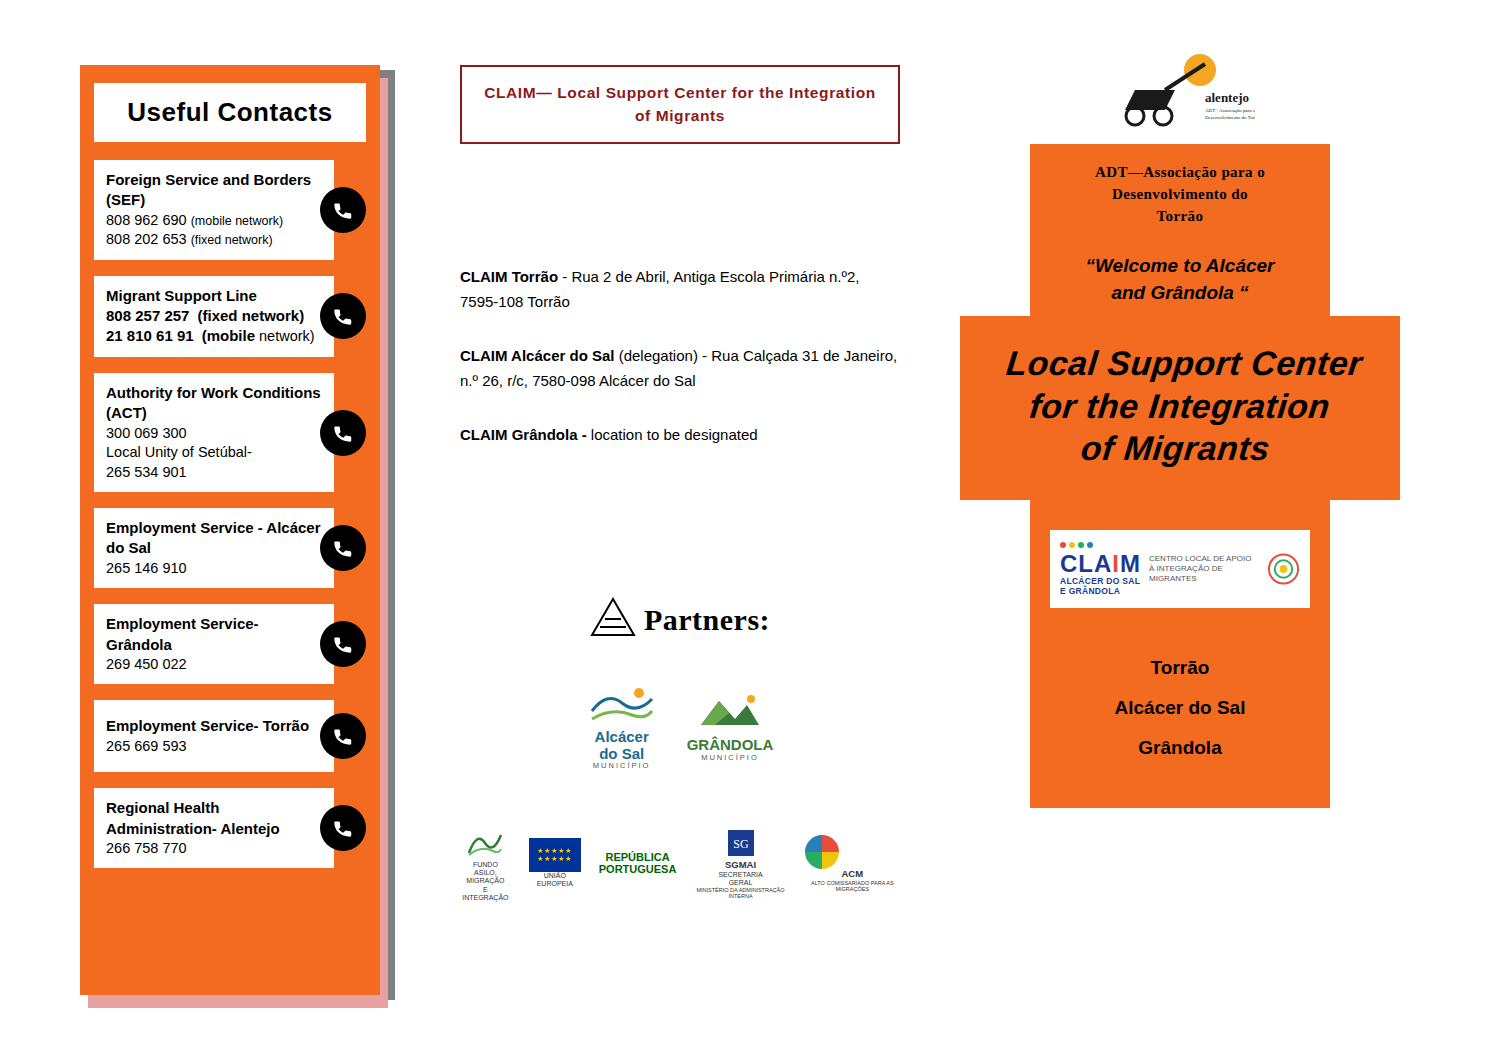Useful Contacts
Foreign Service and Borders (SEF) 808 962 690 (mobile network)
808 202 653 (fixed network)
Migrant Support Line 808 257 257 (fixed network)
21 810 61 91 (mobile network)
Authority for Work Conditions (ACT) 300 069 300
Local Unity of Setúbal-
265 534 901
Employment Service - Alcácer do Sal 265 146 910
Employment Service- Grândola 269 450 022
Employment Service- Torrão 265 669 593
Regional Health Administration- Alentejo 266 758 770
CLAIM— Local Support Center for the Integration
of Migrants
CLAIM Torrão - Rua 2 de Abril, Antiga Escola Primária n.º2, 7595-108 Torrão
CLAIM Alcácer do Sal (delegation) - Rua Calçada 31 de Janeiro, n.º 26, r/c, 7580-098 Alcácer do Sal
CLAIM Grândola - location to be designated
Partners:
Alcácer
do Sal
MUNICÍPIO
GRÂNDOLA
MUNICÍPIO
FUNDO
ASILO, MIGRAÇÃO
E INTEGRAÇÃO
★★★★★
★★★★★
UNIÃO EUROPEIA
REPÚBLICA
PORTUGUESA
SG
SGMAI
SECRETARIA
GERAL
MINISTÉRIO DA ADMINISTRAÇÃO INTERNA
ACM
ALTO COMISSARIADO PARA AS MIGRAÇÕES
alentejo ADT - Associação para o Desenvolvimento do Torrão
ADT—Associação para o
Desenvolvimento do
Torrão
“Welcome to Alcácer
and Grândola “
Local Support Center
for the Integration
of Migrants
CLAIM
ALCÁCER DO SAL
E GRÂNDOLA
CENTRO LOCAL DE APOIO
À INTEGRAÇÃO DE MIGRANTES
Torrão
Alcácer do Sal
Grândola